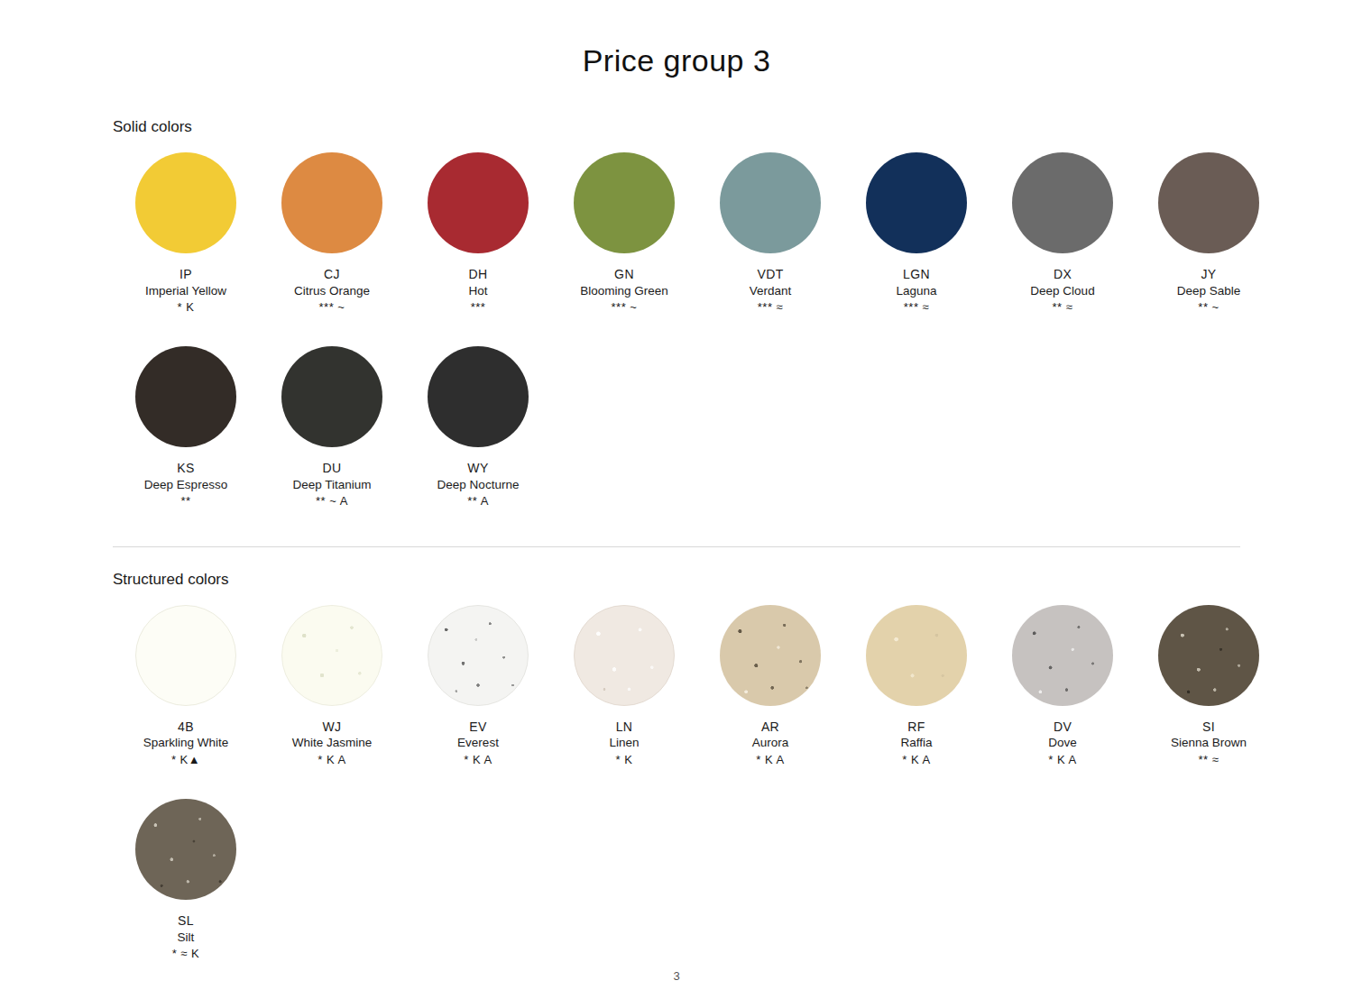Price group 3
Solid colors
IP
Imperial Yellow
* K
CJ
Citrus Orange
*** ~
DH
Hot
***
GN
Blooming Green
*** ~
VDT
Verdant
*** ≈
LGN
Laguna
*** ≈
DX
Deep Cloud
** ≈
JY
Deep Sable
** ~
KS
Deep Espresso
**
DU
Deep Titanium
** ~ A
WY
Deep Nocturne
** A
Structured colors
4B
Sparkling White
* K▲
WJ
White Jasmine
* K A
EV
Everest
* K A
LN
Linen
* K
AR
Aurora
* K A
RF
Raffia
* K A
DV
Dove
* K A
SI
Sienna Brown
** ≈
SL
Silt
* ≈ K
3